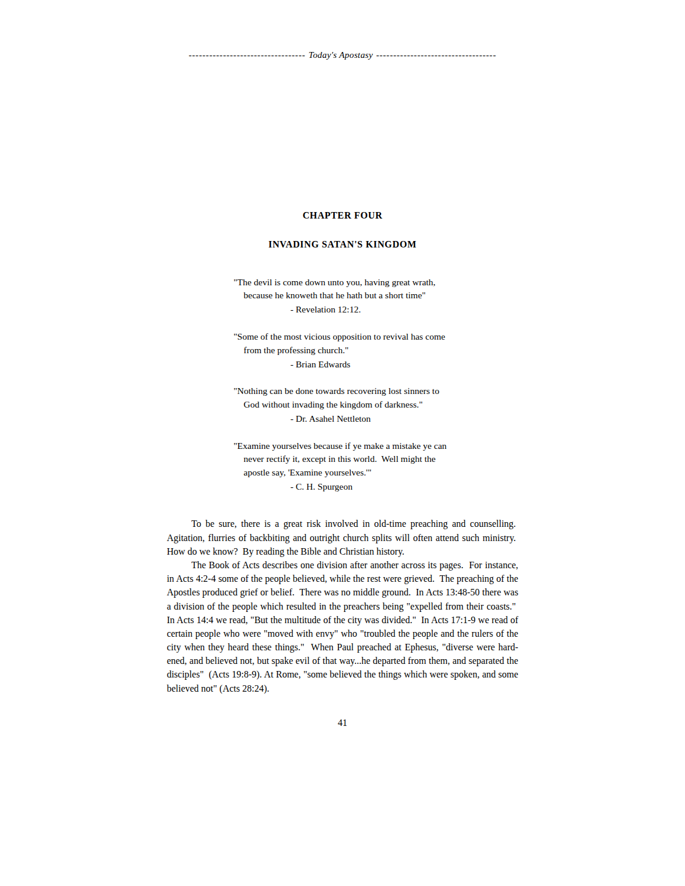----------------------------------Today's Apostasy-----------------------------------
CHAPTER FOUR
INVADING SATAN'S KINGDOM
"The devil is come down unto you, having great wrath,
because he knoweth that he hath but a short time"
- Revelation 12:12.
"Some of the most vicious opposition to revival has come
from the professing church."
- Brian Edwards
"Nothing can be done towards recovering lost sinners to
God without invading the kingdom of darkness."
- Dr. Asahel Nettleton
"Examine yourselves because if ye make a mistake ye can
never rectify it, except in this world. Well might the
apostle say, 'Examine yourselves.'"
- C. H. Spurgeon
To be sure, there is a great risk involved in old-time preaching and counselling. Agitation, flurries of backbiting and outright church splits will often attend such ministry. How do we know? By reading the Bible and Christian history.
The Book of Acts describes one division after another across its pages. For instance, in Acts 4:2-4 some of the people believed, while the rest were grieved. The preaching of the Apostles produced grief or belief. There was no middle ground. In Acts 13:48-50 there was a division of the people which resulted in the preachers being "expelled from their coasts." In Acts 14:4 we read, "But the multitude of the city was divided." In Acts 17:1-9 we read of certain people who were "moved with envy" who "troubled the people and the rulers of the city when they heard these things." When Paul preached at Ephesus, "diverse were hardened, and believed not, but spake evil of that way...he departed from them, and separated the disciples" (Acts 19:8-9). At Rome, "some believed the things which were spoken, and some believed not" (Acts 28:24).
41